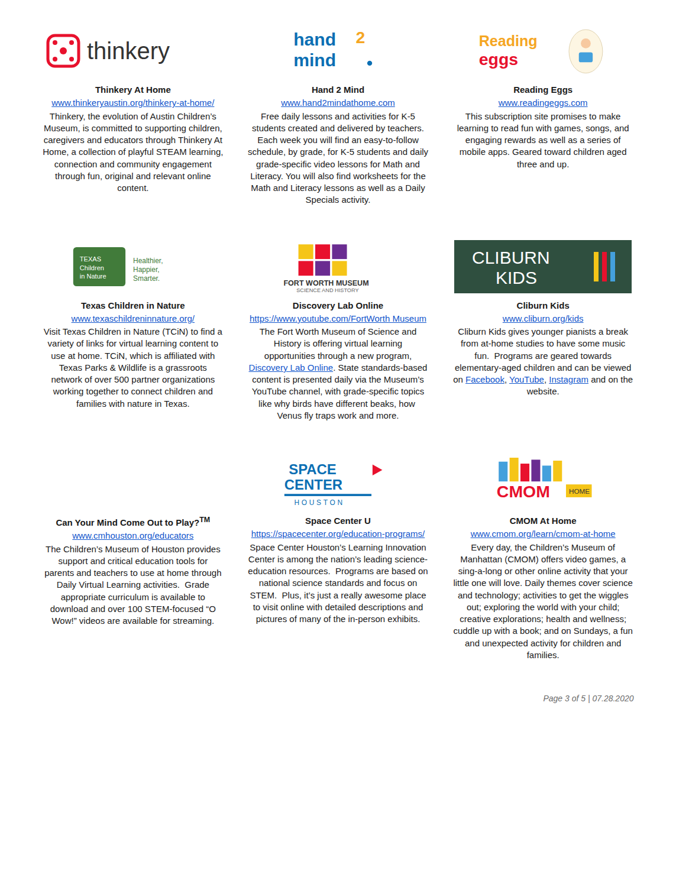Thinkery At Home
www.thinkeryaustin.org/thinkery-at-home/
Thinkery, the evolution of Austin Children’s Museum, is committed to supporting children, caregivers and educators through Thinkery At Home, a collection of playful STEAM learning, connection and community engagement through fun, original and relevant online content.
Hand 2 Mind
www.hand2mindathome.com
Free daily lessons and activities for K-5 students created and delivered by teachers. Each week you will find an easy-to-follow schedule, by grade, for K-5 students and daily grade-specific video lessons for Math and Literacy. You will also find worksheets for the Math and Literacy lessons as well as a Daily Specials activity.
Reading Eggs
www.readingeggs.com
This subscription site promises to make learning to read fun with games, songs, and engaging rewards as well as a series of mobile apps. Geared toward children aged three and up.
Texas Children in Nature
www.texaschildreninnature.org/
Visit Texas Children in Nature (TCiN) to find a variety of links for virtual learning content to use at home. TCiN, which is affiliated with Texas Parks & Wildlife is a grassroots network of over 500 partner organizations working together to connect children and families with nature in Texas.
Discovery Lab Online
https://www.youtube.com/FortWorth Museum
The Fort Worth Museum of Science and History is offering virtual learning opportunities through a new program, Discovery Lab Online. State standards-based content is presented daily via the Museum’s YouTube channel, with grade-specific topics like why birds have different beaks, how Venus fly traps work and more.
Cliburn Kids
www.cliburn.org/kids
Cliburn Kids gives younger pianists a break from at-home studies to have some music fun. Programs are geared towards elementary-aged children and can be viewed on Facebook, YouTube, Instagram and on the website.
Can Your Mind Come Out to Play?TM
www.cmhouston.org/educators
The Children’s Museum of Houston provides support and critical education tools for parents and teachers to use at home through Daily Virtual Learning activities. Grade appropriate curriculum is available to download and over 100 STEM-focused “O Wow!” videos are available for streaming.
Space Center U
https://spacecenter.org/education-programs/
Space Center Houston’s Learning Innovation Center is among the nation’s leading science-education resources. Programs are based on national science standards and focus on STEM. Plus, it’s just a really awesome place to visit online with detailed descriptions and pictures of many of the in-person exhibits.
CMOM At Home
www.cmom.org/learn/cmom-at-home
Every day, the Children’s Museum of Manhattan (CMOM) offers video games, a sing-a-long or other online activity that your little one will love. Daily themes cover science and technology; activities to get the wiggles out; exploring the world with your child; creative explorations; health and wellness; cuddle up with a book; and on Sundays, a fun and unexpected activity for children and families.
Page 3 of 5 | 07.28.2020